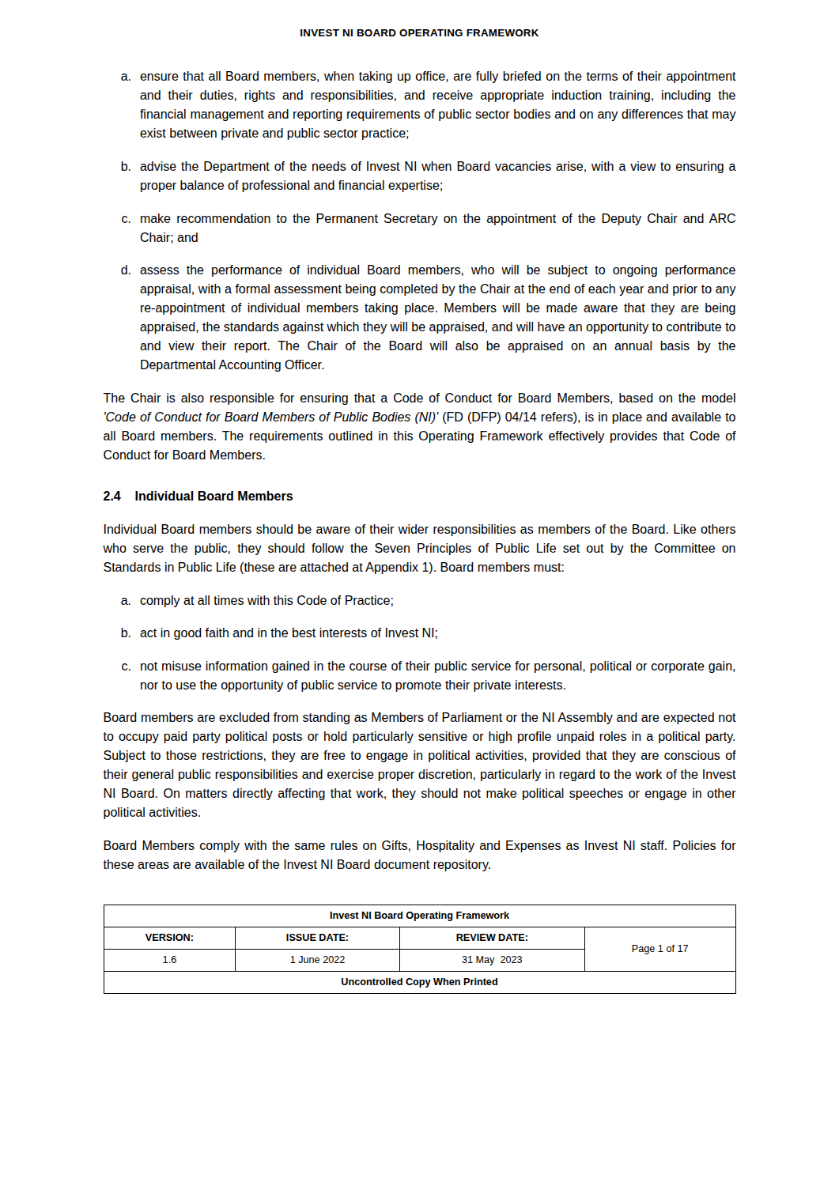INVEST NI BOARD OPERATING FRAMEWORK
ensure that all Board members, when taking up office, are fully briefed on the terms of their appointment and their duties, rights and responsibilities, and receive appropriate induction training, including the financial management and reporting requirements of public sector bodies and on any differences that may exist between private and public sector practice;
advise the Department of the needs of Invest NI when Board vacancies arise, with a view to ensuring a proper balance of professional and financial expertise;
make recommendation to the Permanent Secretary on the appointment of the Deputy Chair and ARC Chair; and
assess the performance of individual Board members, who will be subject to ongoing performance appraisal, with a formal assessment being completed by the Chair at the end of each year and prior to any re-appointment of individual members taking place. Members will be made aware that they are being appraised, the standards against which they will be appraised, and will have an opportunity to contribute to and view their report. The Chair of the Board will also be appraised on an annual basis by the Departmental Accounting Officer.
The Chair is also responsible for ensuring that a Code of Conduct for Board Members, based on the model 'Code of Conduct for Board Members of Public Bodies (NI)' (FD (DFP) 04/14 refers), is in place and available to all Board members. The requirements outlined in this Operating Framework effectively provides that Code of Conduct for Board Members.
2.4 Individual Board Members
Individual Board members should be aware of their wider responsibilities as members of the Board. Like others who serve the public, they should follow the Seven Principles of Public Life set out by the Committee on Standards in Public Life (these are attached at Appendix 1). Board members must:
comply at all times with this Code of Practice;
act in good faith and in the best interests of Invest NI;
not misuse information gained in the course of their public service for personal, political or corporate gain, nor to use the opportunity of public service to promote their private interests.
Board members are excluded from standing as Members of Parliament or the NI Assembly and are expected not to occupy paid party political posts or hold particularly sensitive or high profile unpaid roles in a political party. Subject to those restrictions, they are free to engage in political activities, provided that they are conscious of their general public responsibilities and exercise proper discretion, particularly in regard to the work of the Invest NI Board. On matters directly affecting that work, they should not make political speeches or engage in other political activities.
Board Members comply with the same rules on Gifts, Hospitality and Expenses as Invest NI staff. Policies for these areas are available of the Invest NI Board document repository.
| Invest NI Board Operating Framework |
| VERSION: | ISSUE DATE: | REVIEW DATE: | Page 1 of 17 |
| 1.6 | 1 June 2022 | 31 May 2023 |
| Uncontrolled Copy When Printed |